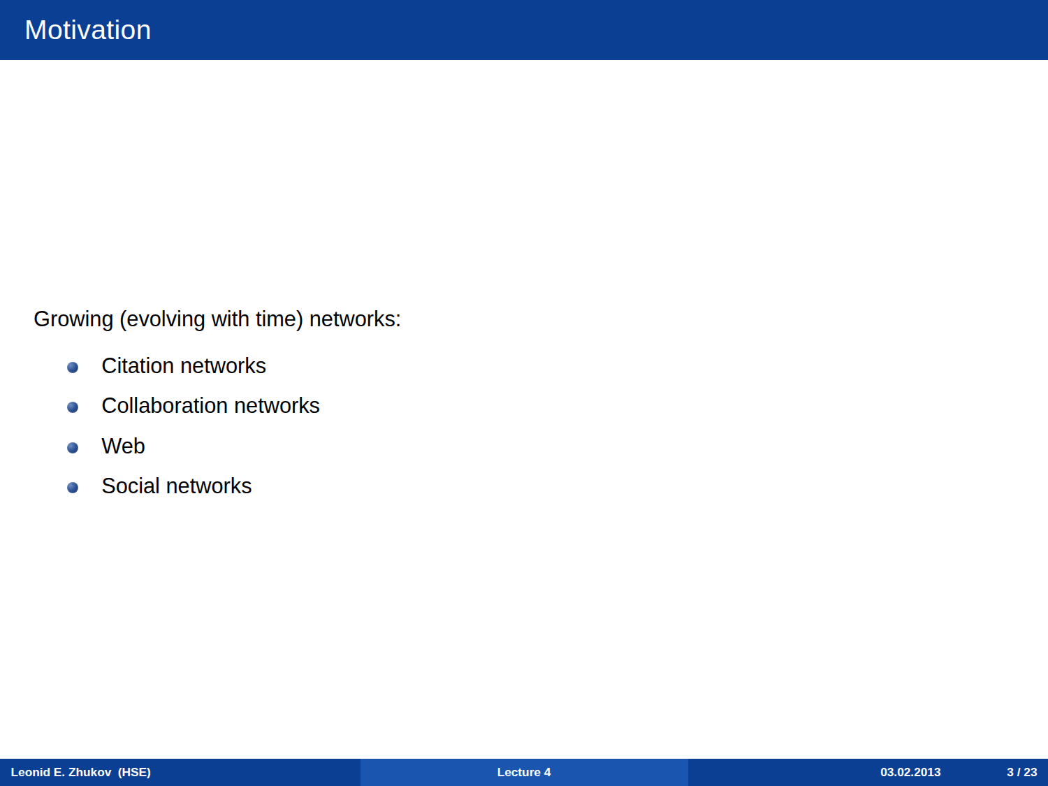Motivation
Growing (evolving with time) networks:
Citation networks
Collaboration networks
Web
Social networks
Leonid E. Zhukov (HSE)
Lecture 4
03.02.2013 3 / 23